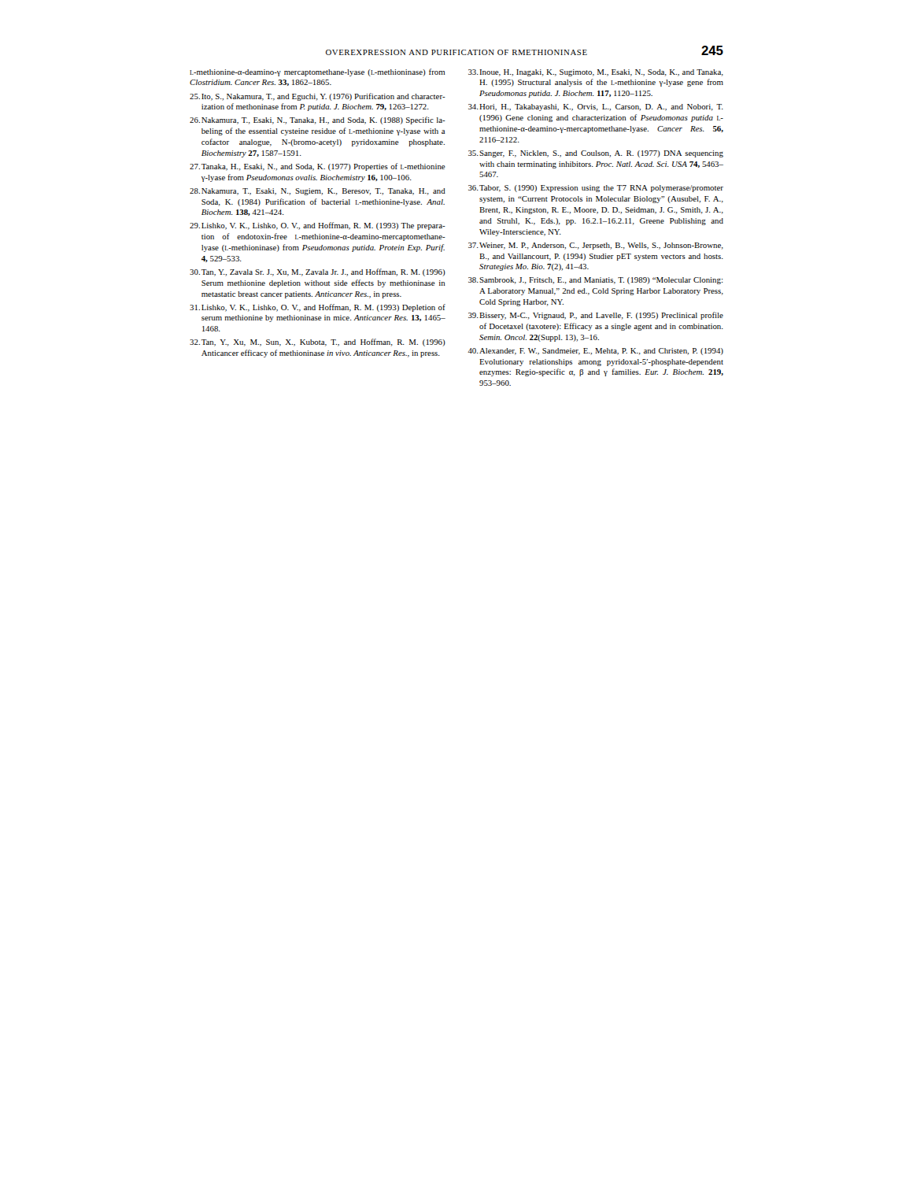Overexpression and Purification of rMethioninase 245
l-methionine-α-deamino-γ mercaptomethane-lyase (l-methioninase) from Clostridium. Cancer Res. 33, 1862–1865.
25. Ito, S., Nakamura, T., and Eguchi, Y. (1976) Purification and characterization of methoninase from P. putida. J. Biochem. 79, 1263–1272.
26. Nakamura, T., Esaki, N., Tanaka, H., and Soda, K. (1988) Specific labeling of the essential cysteine residue of l-methionine γ-lyase with a cofactor analogue, N-(bromo-acetyl) pyridoxamine phosphate. Biochemistry 27, 1587–1591.
27. Tanaka, H., Esaki, N., and Soda, K. (1977) Properties of l-methionine γ-lyase from Pseudomonas ovalis. Biochemistry 16, 100–106.
28. Nakamura, T., Esaki, N., Sugiem, K., Beresov, T., Tanaka, H., and Soda, K. (1984) Purification of bacterial l-methionine-lyase. Anal. Biochem. 138, 421–424.
29. Lishko, V. K., Lishko, O. V., and Hoffman, R. M. (1993) The preparation of endotoxin-free l-methionine-α-deamino-mercaptomethane-lyase (l-methioninase) from Pseudomonas putida. Protein Exp. Purif. 4, 529–533.
30. Tan, Y., Zavala Sr. J., Xu, M., Zavala Jr. J., and Hoffman, R. M. (1996) Serum methionine depletion without side effects by methioninase in metastatic breast cancer patients. Anticancer Res., in press.
31. Lishko, V. K., Lishko, O. V., and Hoffman, R. M. (1993) Depletion of serum methionine by methioninase in mice. Anticancer Res. 13, 1465–1468.
32. Tan, Y., Xu, M., Sun, X., Kubota, T., and Hoffman, R. M. (1996) Anticancer efficacy of methioninase in vivo. Anticancer Res., in press.
33. Inoue, H., Inagaki, K., Sugimoto, M., Esaki, N., Soda, K., and Tanaka, H. (1995) Structural analysis of the l-methionine γ-lyase gene from Pseudomonas putida. J. Biochem. 117, 1120–1125.
34. Hori, H., Takabayashi, K., Orvis, L., Carson, D. A., and Nobori, T. (1996) Gene cloning and characterization of Pseudomonas putida l-methionine-α-deamino-γ-mercaptomethane-lyase. Cancer Res. 56, 2116–2122.
35. Sanger, F., Nicklen, S., and Coulson, A. R. (1977) DNA sequencing with chain terminating inhibitors. Proc. Natl. Acad. Sci. USA 74, 5463–5467.
36. Tabor, S. (1990) Expression using the T7 RNA polymerase/promoter system, in “Current Protocols in Molecular Biology” (Ausubel, F. A., Brent, R., Kingston, R. E., Moore, D. D., Seidman, J. G., Smith, J. A., and Struhl, K., Eds.), pp. 16.2.1–16.2.11, Greene Publishing and Wiley-Interscience, NY.
37. Weiner, M. P., Anderson, C., Jerpseth, B., Wells, S., Johnson-Browne, B., and Vaillancourt, P. (1994) Studier pET system vectors and hosts. Strategies Mo. Bio. 7(2), 41–43.
38. Sambrook, J., Fritsch, E., and Maniatis, T. (1989) “Molecular Cloning: A Laboratory Manual,” 2nd ed., Cold Spring Harbor Laboratory Press, Cold Spring Harbor, NY.
39. Bissery, M-C., Vrignaud, P., and Lavelle, F. (1995) Preclinical profile of Docetaxel (taxotere): Efficacy as a single agent and in combination. Semin. Oncol. 22(Suppl. 13), 3–16.
40. Alexander, F. W., Sandmeier, E., Mehta, P. K., and Christen, P. (1994) Evolutionary relationships among pyridoxal-5′-phosphate-dependent enzymes: Regio-specific α, β and γ families. Eur. J. Biochem. 219, 953–960.